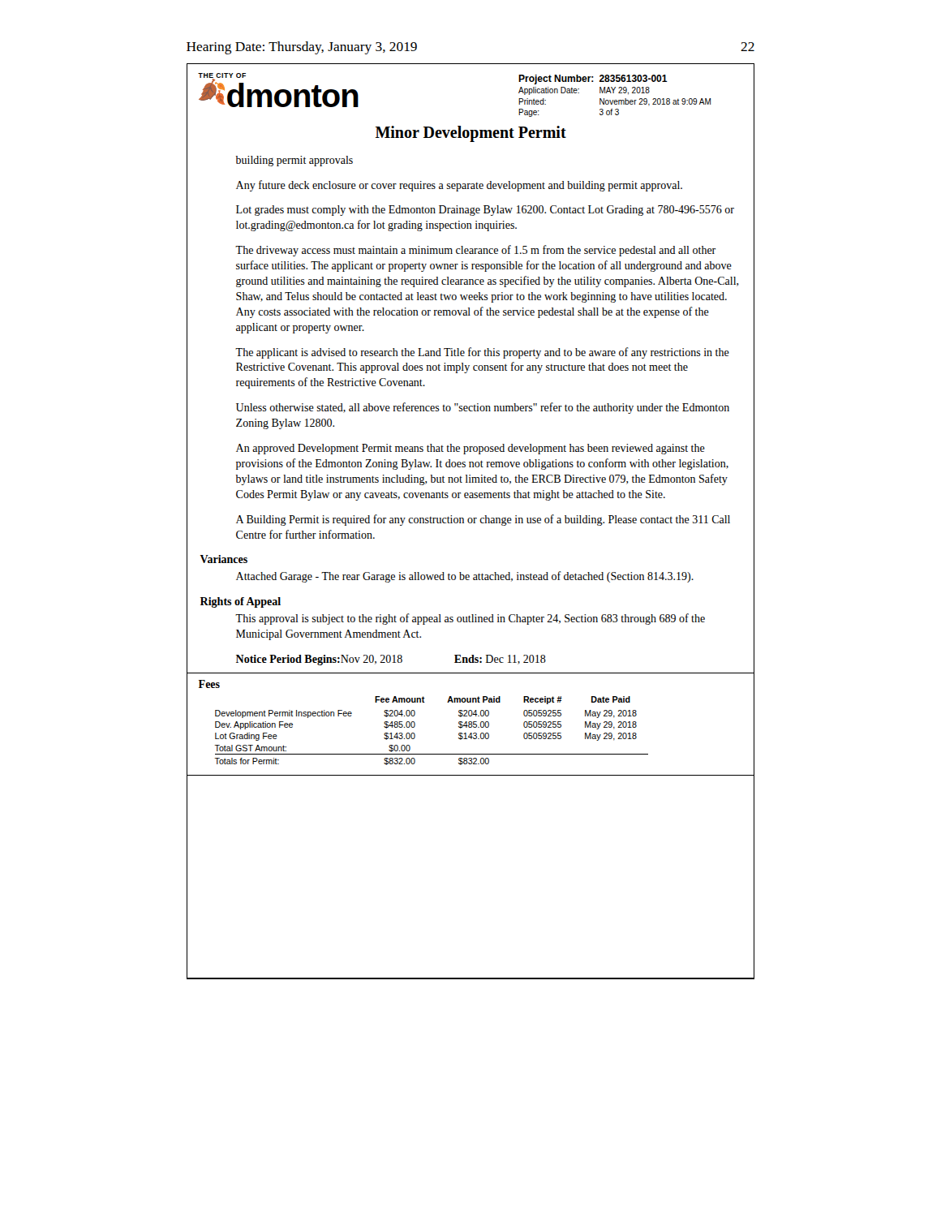Hearing Date: Thursday, January 3, 2019
22
THE CITY OF
🍂dmonton
| Project Number: | 283561303-001 |
| Application Date: | MAY 29, 2018 |
| Printed: | November 29, 2018 at 9:09 AM |
| Page: | 3 of 3 |
Minor Development Permit
building permit approvals
Any future deck enclosure or cover requires a separate development and building permit approval.
Lot grades must comply with the Edmonton Drainage Bylaw 16200. Contact Lot Grading at 780-496-5576 or lot.grading@edmonton.ca for lot grading inspection inquiries.
The driveway access must maintain a minimum clearance of 1.5 m from the service pedestal and all other surface utilities. The applicant or property owner is responsible for the location of all underground and above ground utilities and maintaining the required clearance as specified by the utility companies. Alberta One-Call, Shaw, and Telus should be contacted at least two weeks prior to the work beginning to have utilities located. Any costs associated with the relocation or removal of the service pedestal shall be at the expense of the applicant or property owner.
The applicant is advised to research the Land Title for this property and to be aware of any restrictions in the Restrictive Covenant. This approval does not imply consent for any structure that does not meet the requirements of the Restrictive Covenant.
Unless otherwise stated, all above references to "section numbers" refer to the authority under the Edmonton Zoning Bylaw 12800.
An approved Development Permit means that the proposed development has been reviewed against the provisions of the Edmonton Zoning Bylaw. It does not remove obligations to conform with other legislation, bylaws or land title instruments including, but not limited to, the ERCB Directive 079, the Edmonton Safety Codes Permit Bylaw or any caveats, covenants or easements that might be attached to the Site.
A Building Permit is required for any construction or change in use of a building. Please contact the 311 Call Centre for further information.
Variances
Attached Garage - The rear Garage is allowed to be attached, instead of detached (Section 814.3.19).
Rights of Appeal
This approval is subject to the right of appeal as outlined in Chapter 24, Section 683 through 689 of the Municipal Government Amendment Act.
Notice Period Begins: Nov 20, 2018 Ends: Dec 11, 2018
Fees
| | Fee Amount | Amount Paid | Receipt # | Date Paid |
| --- | --- | --- | --- | --- |
| Development Permit Inspection Fee | $204.00 | $204.00 | 05059255 | May 29, 2018 |
| Dev. Application Fee | $485.00 | $485.00 | 05059255 | May 29, 2018 |
| Lot Grading Fee | $143.00 | $143.00 | 05059255 | May 29, 2018 |
| Total GST Amount: | $0.00 | | | |
| Totals for Permit: | $832.00 | $832.00 | | |